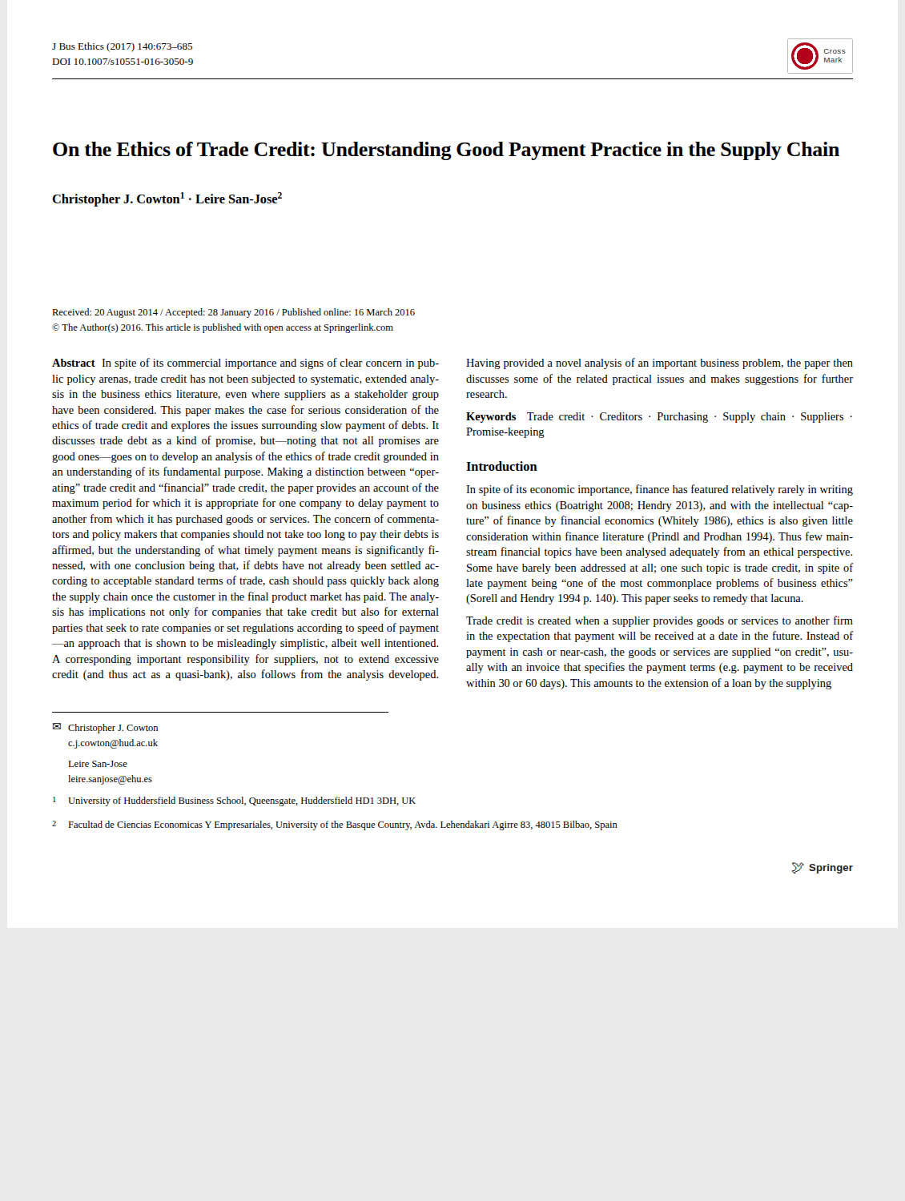J Bus Ethics (2017) 140:673–685
DOI 10.1007/s10551-016-3050-9
Cross
Mark
On the Ethics of Trade Credit: Understanding Good Payment Practice in the Supply Chain
Christopher J. Cowton1 · Leire San-Jose2
Received: 20 August 2014 / Accepted: 28 January 2016 / Published online: 16 March 2016
© The Author(s) 2016. This article is published with open access at Springerlink.com
Abstract In spite of its commercial importance and signs of clear concern in public policy arenas, trade credit has not been subjected to systematic, extended analysis in the business ethics literature, even where suppliers as a stakeholder group have been considered. This paper makes the case for serious consideration of the ethics of trade credit and explores the issues surrounding slow payment of debts. It discusses trade debt as a kind of promise, but—noting that not all promises are good ones—goes on to develop an analysis of the ethics of trade credit grounded in an understanding of its fundamental purpose. Making a distinction between “operating” trade credit and “financial” trade credit, the paper provides an account of the maximum period for which it is appropriate for one company to delay payment to another from which it has purchased goods or services. The concern of commentators and policy makers that companies should not take too long to pay their debts is affirmed, but the understanding of what timely payment means is significantly finessed, with one conclusion being that, if debts have not already been settled according to acceptable standard terms of trade, cash should pass quickly back along the supply chain once the customer in the final product market has paid. The analysis has implications not only for companies that take credit but also for external parties that seek to rate companies or set regulations according to speed of payment—an approach that is shown to be misleadingly simplistic, albeit well intentioned. A corresponding important responsibility for suppliers, not to extend excessive credit (and thus act as a quasi-bank), also follows from the analysis developed. Having provided a novel analysis of an important business problem, the paper then discusses some of the related practical issues and makes suggestions for further research.
Keywords Trade credit · Creditors · Purchasing · Supply chain · Suppliers · Promise-keeping
Introduction
In spite of its economic importance, finance has featured relatively rarely in writing on business ethics (Boatright 2008; Hendry 2013), and with the intellectual “capture” of finance by financial economics (Whitely 1986), ethics is also given little consideration within finance literature (Prindl and Prodhan 1994). Thus few mainstream financial topics have been analysed adequately from an ethical perspective. Some have barely been addressed at all; one such topic is trade credit, in spite of late payment being “one of the most commonplace problems of business ethics” (Sorell and Hendry 1994 p. 140). This paper seeks to remedy that lacuna.
Trade credit is created when a supplier provides goods or services to another firm in the expectation that payment will be received at a date in the future. Instead of payment in cash or near-cash, the goods or services are supplied “on credit”, usually with an invoice that specifies the payment terms (e.g. payment to be received within 30 or 60 days). This amounts to the extension of a loan by the supplying
✉
Christopher J. Cowton
c.j.cowton@hud.ac.uk
✉
Leire San-Jose
leire.sanjose@ehu.es
1
University of Huddersfield Business School, Queensgate, Huddersfield HD1 3DH, UK
2
Facultad de Ciencias Economicas Y Empresariales, University of the Basque Country, Avda. Lehendakari Agirre 83, 48015 Bilbao, Spain
🕊Springer